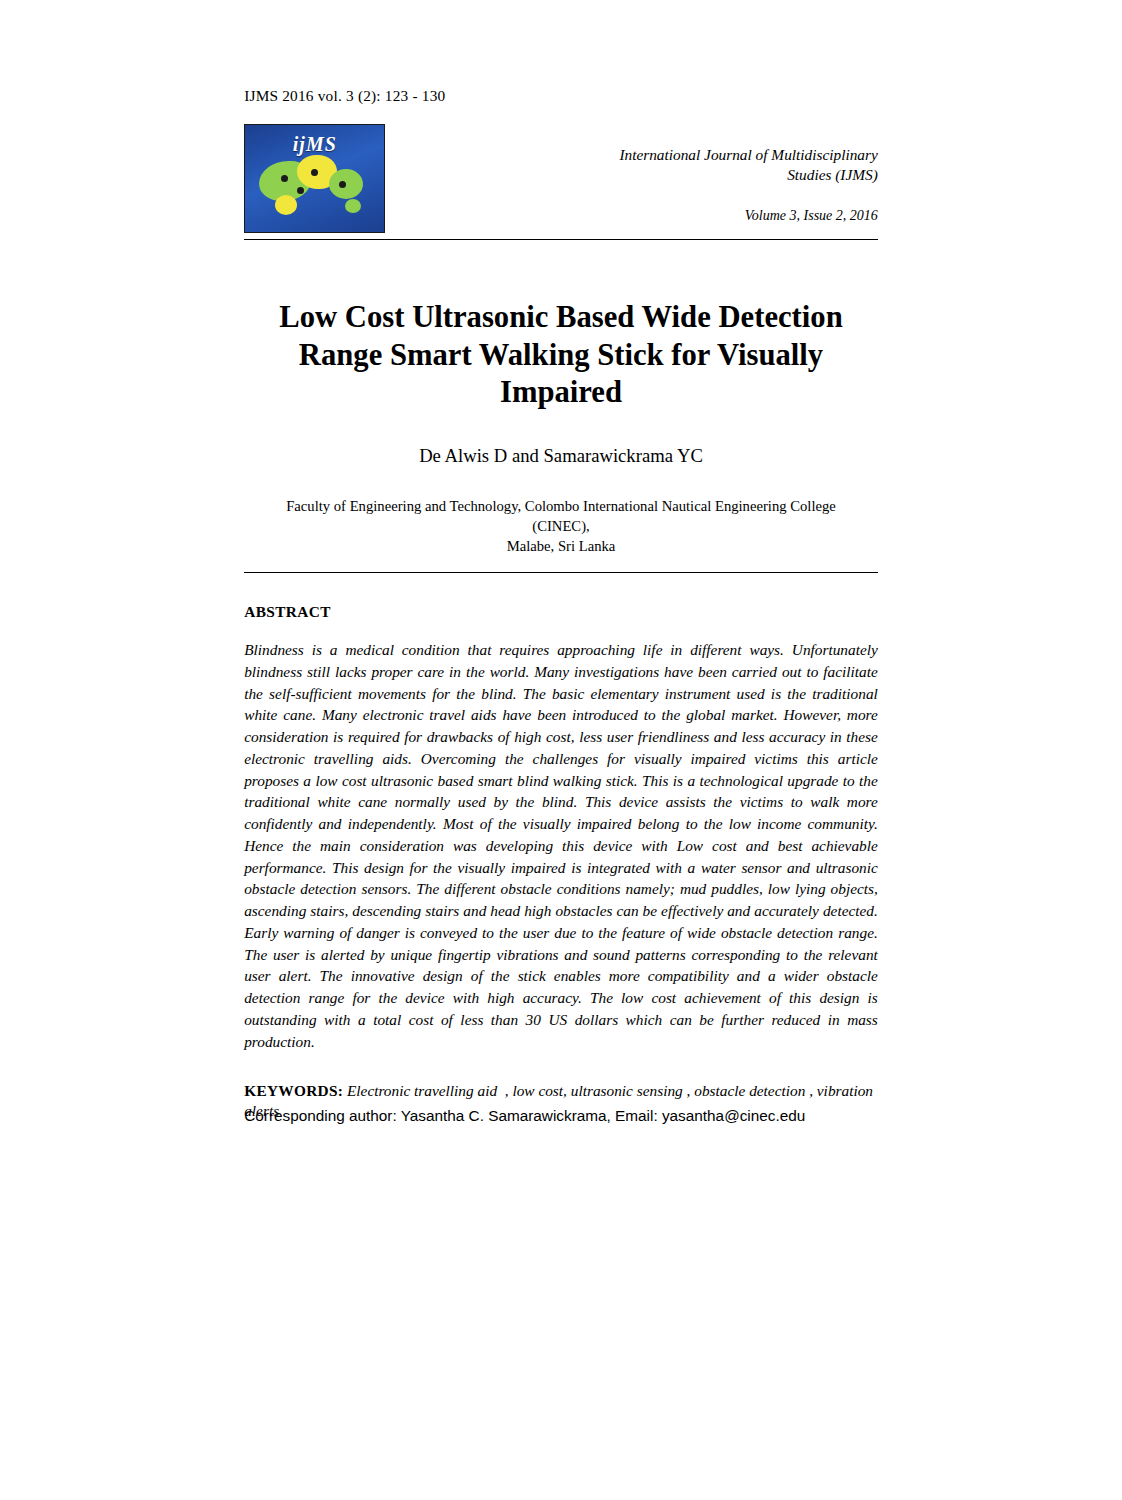IJMS 2016 vol. 3 (2): 123 - 130
ijMS
International Journal of Multidisciplinary
Studies (IJMS)
Volume 3, Issue 2, 2016
Low Cost Ultrasonic Based Wide Detection Range Smart Walking Stick for Visually Impaired
De Alwis D and Samarawickrama YC
Faculty of Engineering and Technology, Colombo International Nautical Engineering College (CINEC),
Malabe, Sri Lanka
ABSTRACT
Blindness is a medical condition that requires approaching life in different ways. Unfortunately blindness still lacks proper care in the world. Many investigations have been carried out to facilitate the self-sufficient movements for the blind. The basic elementary instrument used is the traditional white cane. Many electronic travel aids have been introduced to the global market. However, more consideration is required for drawbacks of high cost, less user friendliness and less accuracy in these electronic travelling aids. Overcoming the challenges for visually impaired victims this article proposes a low cost ultrasonic based smart blind walking stick. This is a technological upgrade to the traditional white cane normally used by the blind. This device assists the victims to walk more confidently and independently. Most of the visually impaired belong to the low income community. Hence the main consideration was developing this device with Low cost and best achievable performance. This design for the visually impaired is integrated with a water sensor and ultrasonic obstacle detection sensors. The different obstacle conditions namely; mud puddles, low lying objects, ascending stairs, descending stairs and head high obstacles can be effectively and accurately detected. Early warning of danger is conveyed to the user due to the feature of wide obstacle detection range. The user is alerted by unique fingertip vibrations and sound patterns corresponding to the relevant user alert. The innovative design of the stick enables more compatibility and a wider obstacle detection range for the device with high accuracy. The low cost achievement of this design is outstanding with a total cost of less than 30 US dollars which can be further reduced in mass production.
KEYWORDS: Electronic travelling aid , low cost, ultrasonic sensing , obstacle detection , vibration alerts
Corresponding author: Yasantha C. Samarawickrama, Email: yasantha@cinec.edu